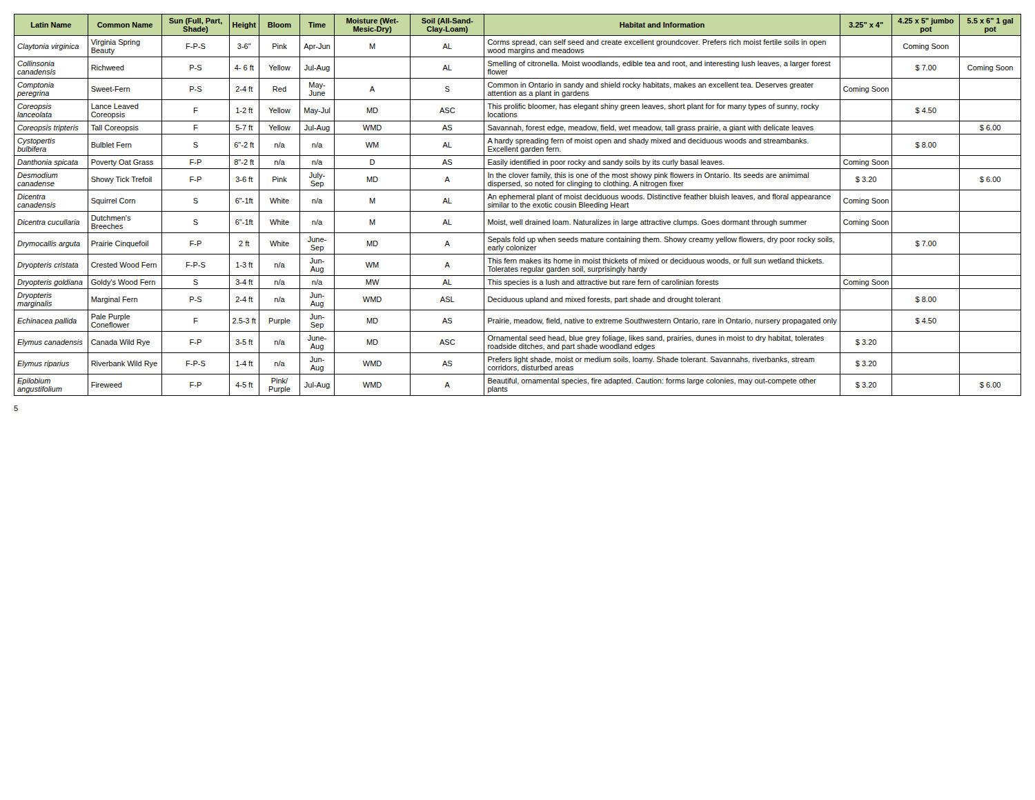| Latin Name | Common Name | Sun (Full, Part, Shade) | Height | Bloom | Time | Moisture (Wet-Mesic-Dry) | Soil (All-Sand-Clay-Loam) | Habitat and Information | 3.25" x 4" | 4.25 x 5" jumbo pot | 5.5 x 6" 1 gal pot |
| --- | --- | --- | --- | --- | --- | --- | --- | --- | --- | --- | --- |
| Claytonia virginica | Virginia Spring Beauty | F-P-S | 3-6" | Pink | Apr-Jun | M | AL | Corms spread, can self seed and create excellent groundcover. Prefers rich moist fertile soils in open wood margins and meadows | | Coming Soon | |
| Collinsonia canadensis | Richweed | P-S | 4- 6 ft | Yellow | Jul-Aug | | AL | Smelling of citronella. Moist woodlands, edible tea and root, and interesting lush leaves, a larger forest flower | | $ 7.00 | Coming Soon |
| Comptonia peregrina | Sweet-Fern | P-S | 2-4 ft | Red | May-June | A | S | Common in Ontario in sandy and shield rocky habitats, makes an excellent tea. Deserves greater attention as a plant in gardens | Coming Soon | | |
| Coreopsis lanceolata | Lance Leaved Coreopsis | F | 1-2 ft | Yellow | May-Jul | MD | ASC | This prolific bloomer, has elegant shiny green leaves, short plant for for many types of sunny, rocky locations | | $ 4.50 | |
| Coreopsis tripteris | Tall Coreopsis | F | 5-7 ft | Yellow | Jul-Aug | WMD | AS | Savannah, forest edge, meadow, field, wet meadow, tall grass prairie, a giant with delicate leaves | | | $ 6.00 |
| Cystopertis bulbifera | Bulblet Fern | S | 6"-2 ft | n/a | n/a | WM | AL | A hardy spreading fern of moist open and shady mixed and deciduous woods and streambanks. Excellent garden fern. | | $ 8.00 | |
| Danthonia spicata | Poverty Oat Grass | F-P | 8"-2 ft | n/a | n/a | D | AS | Easily identified in poor rocky and sandy soils by its curly basal leaves. | Coming Soon | | |
| Desmodium canadense | Showy Tick Trefoil | F-P | 3-6 ft | Pink | July-Sep | MD | A | In the clover family, this is one of the most showy pink flowers in Ontario. Its seeds are animimal dispersed, so noted for clinging to clothing. A nitrogen fixer | $ 3.20 | | $ 6.00 |
| Dicentra canadensis | Squirrel Corn | S | 6"-1ft | White | n/a | M | AL | An ephemeral plant of moist deciduous woods. Distinctive feather bluish leaves, and floral appearance similar to the exotic cousin Bleeding Heart | Coming Soon | | |
| Dicentra cucullaria | Dutchmen's Breeches | S | 6"-1ft | White | n/a | M | AL | Moist, well drained loam. Naturalizes in large attractive clumps. Goes dormant through summer | Coming Soon | | |
| Drymocallis arguta | Prairie Cinquefoil | F-P | 2 ft | White | June-Sep | MD | A | Sepals fold up when seeds mature containing them. Showy creamy yellow flowers, dry poor rocky soils, early colonizer | | $ 7.00 | |
| Dryopteris cristata | Crested Wood Fern | F-P-S | 1-3 ft | n/a | Jun-Aug | WM | A | This fern makes its home in moist thickets of mixed or deciduous woods, or full sun wetland thickets. Tolerates regular garden soil, surprisingly hardy | | | |
| Dryopteris goldiana | Goldy's Wood Fern | S | 3-4 ft | n/a | n/a | MW | AL | This species is a lush and attractive but rare fern of carolinian forests | Coming Soon | | |
| Dryopteris marginalis | Marginal Fern | P-S | 2-4 ft | n/a | Jun-Aug | WMD | ASL | Deciduous upland and mixed forests, part shade and drought tolerant | | $ 8.00 | |
| Echinacea pallida | Pale Purple Coneflower | F | 2.5-3 ft | Purple | Jun-Sep | MD | AS | Prairie, meadow, field, native to extreme Southwestern Ontario, rare in Ontario, nursery propagated only | | $ 4.50 | |
| Elymus canadensis | Canada Wild Rye | F-P | 3-5 ft | n/a | June-Aug | MD | ASC | Ornamental seed head, blue grey foliage, likes sand, prairies, dunes in moist to dry habitat, tolerates roadside ditches, and part shade woodland edges | $ 3.20 | | |
| Elymus riparius | Riverbank Wild Rye | F-P-S | 1-4 ft | n/a | Jun-Aug | WMD | AS | Prefers light shade, moist or medium soils, loamy. Shade tolerant. Savannahs, riverbanks, stream corridors, disturbed areas | $ 3.20 | | |
| Epilobium angustifolium | Fireweed | F-P | 4-5 ft | Pink/ Purple | Jul-Aug | WMD | A | Beautiful, ornamental species, fire adapted. Caution: forms large colonies, may out-compete other plants | $ 3.20 | | $ 6.00 |
5